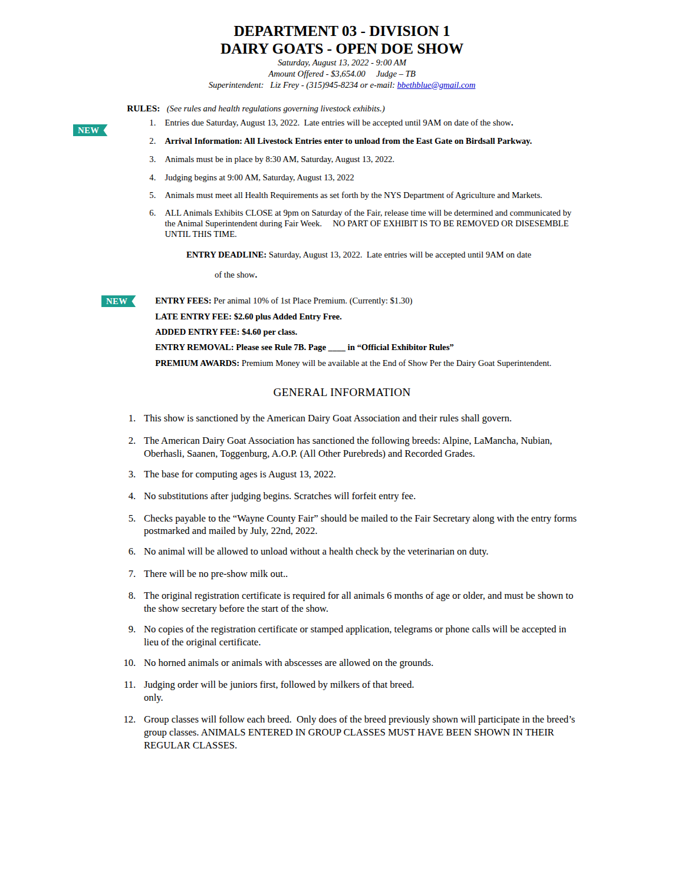DEPARTMENT 03 - DIVISION 1
DAIRY GOATS - OPEN DOE SHOW
Saturday, August 13, 2022 - 9:00 AM
Amount Offered - $3,654.00 Judge – TB
Superintendent: Liz Frey - (315)945-8234 or e-mail: bbethblue@gmail.com
NEW RULES: (See rules and health regulations governing livestock exhibits.)
Entries due Saturday, August 13, 2022. Late entries will be accepted until 9AM on date of the show.
Arrival Information: All Livestock Entries enter to unload from the East Gate on Birdsall Parkway.
Animals must be in place by 8:30 AM, Saturday, August 13, 2022.
Judging begins at 9:00 AM, Saturday, August 13, 2022
Animals must meet all Health Requirements as set forth by the NYS Department of Agriculture and Markets.
ALL Animals Exhibits CLOSE at 9pm on Saturday of the Fair, release time will be determined and communicated by the Animal Superintendent during Fair Week. NO PART OF EXHIBIT IS TO BE REMOVED OR DISESEMBLE UNTIL THIS TIME.
ENTRY DEADLINE: Saturday, August 13, 2022. Late entries will be accepted until 9AM on date
of the show.
NEW
ENTRY FEES: Per animal 10% of 1st Place Premium. (Currently: $1.30)
LATE ENTRY FEE: $2.60 plus Added Entry Free.
ADDED ENTRY FEE: $4.60 per class.
ENTRY REMOVAL: Please see Rule 7B. Page ____ in “Official Exhibitor Rules”
PREMIUM AWARDS: Premium Money will be available at the End of Show Per the Dairy Goat Superintendent.
GENERAL INFORMATION
This show is sanctioned by the American Dairy Goat Association and their rules shall govern.
The American Dairy Goat Association has sanctioned the following breeds: Alpine, LaMancha, Nubian, Oberhasli, Saanen, Toggenburg, A.O.P. (All Other Purebreds) and Recorded Grades.
The base for computing ages is August 13, 2022.
No substitutions after judging begins. Scratches will forfeit entry fee.
Checks payable to the “Wayne County Fair” should be mailed to the Fair Secretary along with the entry forms postmarked and mailed by July, 22nd, 2022.
No animal will be allowed to unload without a health check by the veterinarian on duty.
There will be no pre-show milk out..
The original registration certificate is required for all animals 6 months of age or older, and must be shown to the show secretary before the start of the show.
No copies of the registration certificate or stamped application, telegrams or phone calls will be accepted in lieu of the original certificate.
No horned animals or animals with abscesses are allowed on the grounds.
Judging order will be juniors first, followed by milkers of that breed.only.
Group classes will follow each breed. Only does of the breed previously shown will participate in the breed’s group classes. ANIMALS ENTERED IN GROUP CLASSES MUST HAVE BEEN SHOWN IN THEIR REGULAR CLASSES.